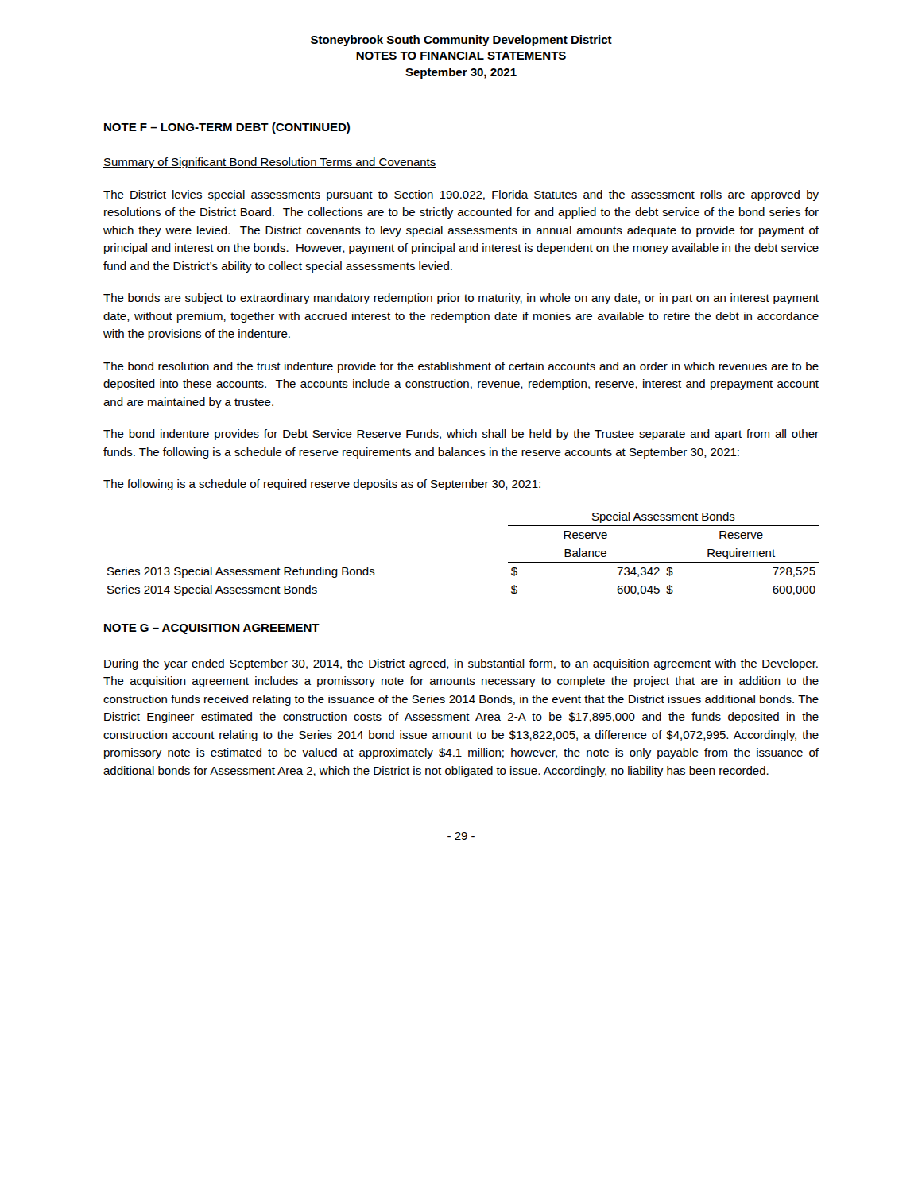Stoneybrook South Community Development District
NOTES TO FINANCIAL STATEMENTS
September 30, 2021
NOTE F – LONG-TERM DEBT (CONTINUED)
Summary of Significant Bond Resolution Terms and Covenants
The District levies special assessments pursuant to Section 190.022, Florida Statutes and the assessment rolls are approved by resolutions of the District Board. The collections are to be strictly accounted for and applied to the debt service of the bond series for which they were levied. The District covenants to levy special assessments in annual amounts adequate to provide for payment of principal and interest on the bonds. However, payment of principal and interest is dependent on the money available in the debt service fund and the District’s ability to collect special assessments levied.
The bonds are subject to extraordinary mandatory redemption prior to maturity, in whole on any date, or in part on an interest payment date, without premium, together with accrued interest to the redemption date if monies are available to retire the debt in accordance with the provisions of the indenture.
The bond resolution and the trust indenture provide for the establishment of certain accounts and an order in which revenues are to be deposited into these accounts. The accounts include a construction, revenue, redemption, reserve, interest and prepayment account and are maintained by a trustee.
The bond indenture provides for Debt Service Reserve Funds, which shall be held by the Trustee separate and apart from all other funds. The following is a schedule of reserve requirements and balances in the reserve accounts at September 30, 2021:
The following is a schedule of required reserve deposits as of September 30, 2021:
| | Special Assessment Bonds |
| | Reserve | Reserve |
| | Balance | Requirement |
| Series 2013 Special Assessment Refunding Bonds | $ | 734,342 | $ | 728,525 |
| Series 2014 Special Assessment Bonds | $ | 600,045 | $ | 600,000 |
NOTE G – ACQUISITION AGREEMENT
During the year ended September 30, 2014, the District agreed, in substantial form, to an acquisition agreement with the Developer. The acquisition agreement includes a promissory note for amounts necessary to complete the project that are in addition to the construction funds received relating to the issuance of the Series 2014 Bonds, in the event that the District issues additional bonds. The District Engineer estimated the construction costs of Assessment Area 2-A to be $17,895,000 and the funds deposited in the construction account relating to the Series 2014 bond issue amount to be $13,822,005, a difference of $4,072,995. Accordingly, the promissory note is estimated to be valued at approximately $4.1 million; however, the note is only payable from the issuance of additional bonds for Assessment Area 2, which the District is not obligated to issue. Accordingly, no liability has been recorded.
- 29 -